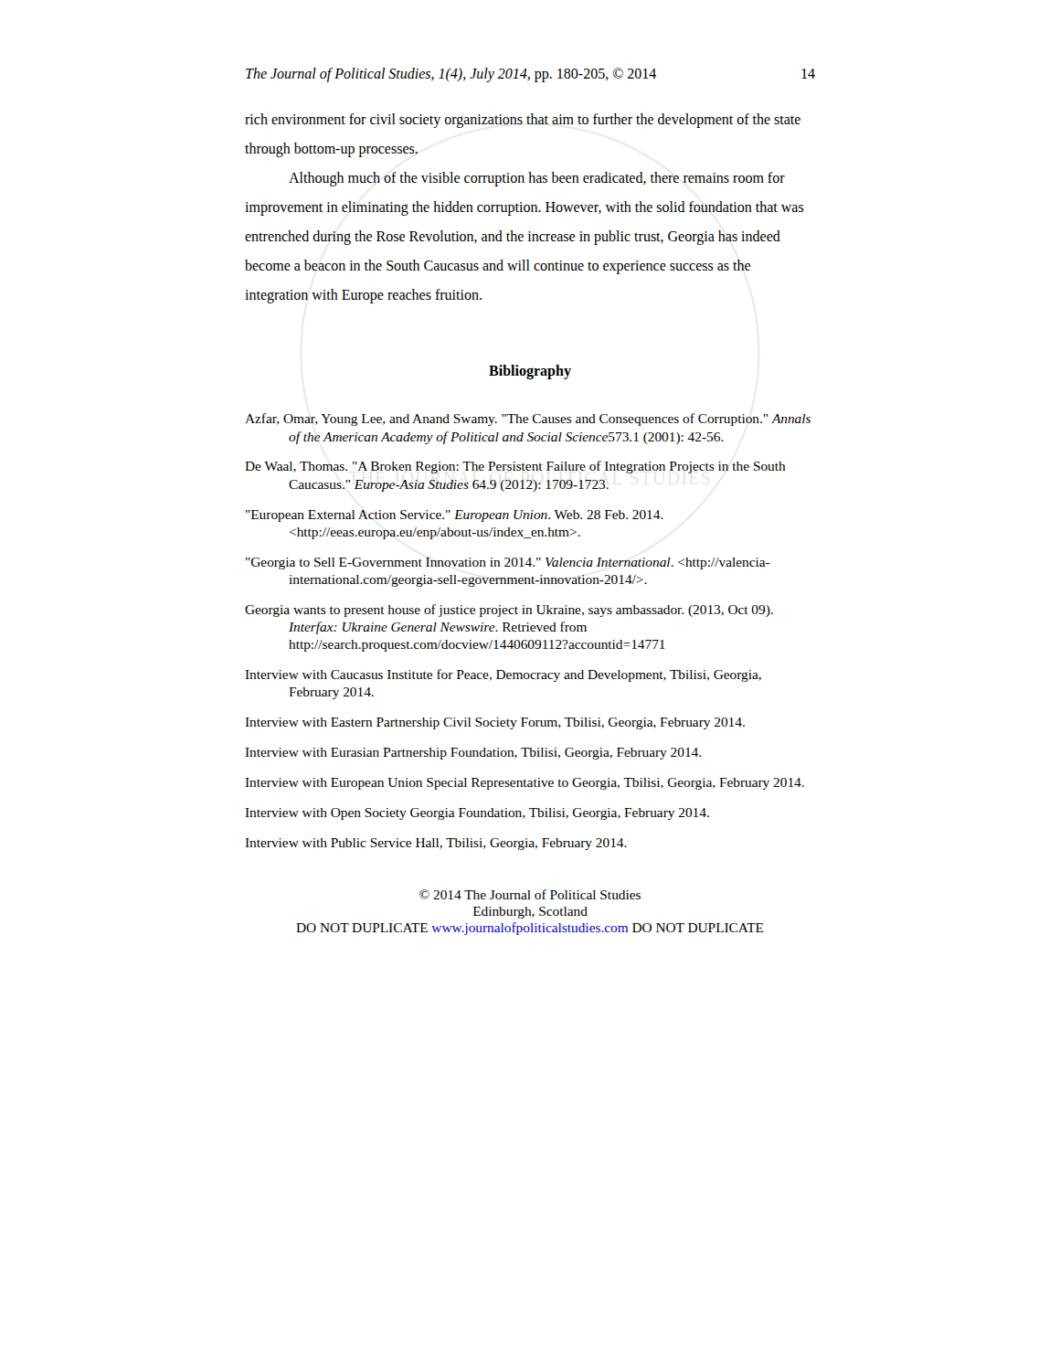THE JOURNAL OF POLITICAL STUDIES
The Journal of Political Studies, 1(4), July 2014, pp. 180-205, © 2014 14
rich environment for civil society organizations that aim to further the development of the state through bottom-up processes.
Although much of the visible corruption has been eradicated, there remains room for improvement in eliminating the hidden corruption. However, with the solid foundation that was entrenched during the Rose Revolution, and the increase in public trust, Georgia has indeed become a beacon in the South Caucasus and will continue to experience success as the integration with Europe reaches fruition.
Bibliography
Azfar, Omar, Young Lee, and Anand Swamy. "The Causes and Consequences of Corruption." Annals of the American Academy of Political and Social Science573.1 (2001): 42-56.
De Waal, Thomas. "A Broken Region: The Persistent Failure of Integration Projects in the South Caucasus." Europe-Asia Studies 64.9 (2012): 1709-1723.
"European External Action Service." European Union. Web. 28 Feb. 2014. <http://eeas.europa.eu/enp/about-us/index_en.htm>.
"Georgia to Sell E-Government Innovation in 2014." Valencia International. <http://valencia-international.com/georgia-sell-egovernment-innovation-2014/>.
Georgia wants to present house of justice project in Ukraine, says ambassador. (2013, Oct 09). Interfax: Ukraine General Newswire. Retrieved from http://search.proquest.com/docview/1440609112?accountid=14771
Interview with Caucasus Institute for Peace, Democracy and Development, Tbilisi, Georgia, February 2014.
Interview with Eastern Partnership Civil Society Forum, Tbilisi, Georgia, February 2014.
Interview with Eurasian Partnership Foundation, Tbilisi, Georgia, February 2014.
Interview with European Union Special Representative to Georgia, Tbilisi, Georgia, February 2014.
Interview with Open Society Georgia Foundation, Tbilisi, Georgia, February 2014.
Interview with Public Service Hall, Tbilisi, Georgia, February 2014.
© 2014 The Journal of Political Studies
Edinburgh, Scotland
DO NOT DUPLICATE www.journalofpoliticalstudies.com DO NOT DUPLICATE